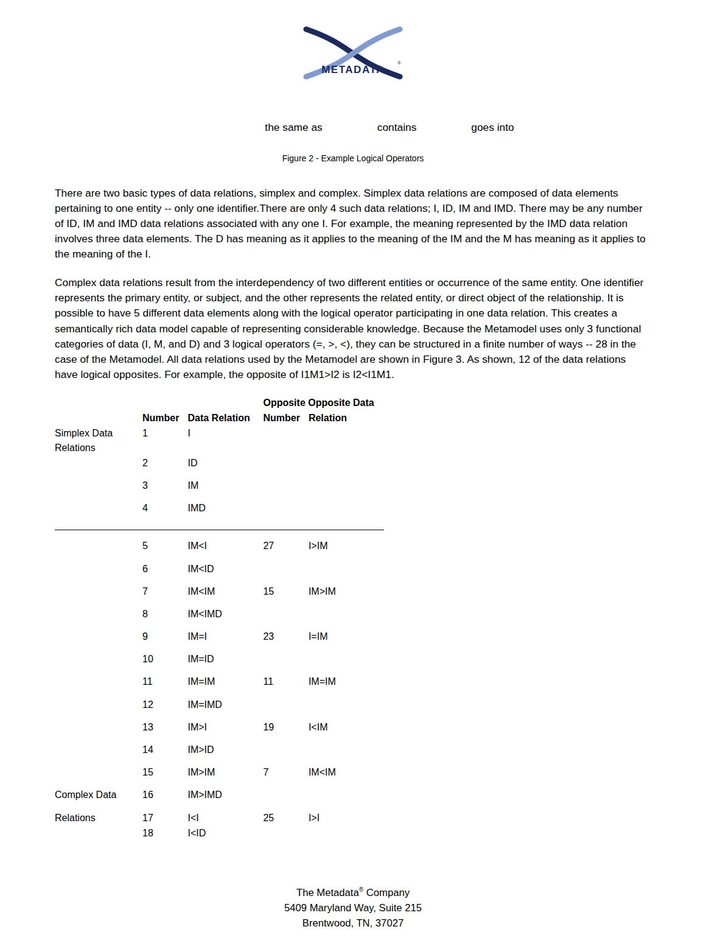METADATA ®
the same as contains goes into
Figure 2 - Example Logical Operators
There are two basic types of data relations, simplex and complex. Simplex data relations are composed of data elements pertaining to one entity -- only one identifier.There are only 4 such data relations; I, ID, IM and IMD. There may be any number of ID, IM and IMD data relations associated with any one I. For example, the meaning represented by the IMD data relation involves three data elements. The D has meaning as it applies to the meaning of the IM and the M has meaning as it applies to the meaning of the I.
Complex data relations result from the interdependency of two different entities or occurrence of the same entity. One identifier represents the primary entity, or subject, and the other represents the related entity, or direct object of the relationship. It is possible to have 5 different data elements along with the logical operator participating in one data relation. This creates a semantically rich data model capable of representing considerable knowledge. Because the Metamodel uses only 3 functional categories of data (I, M, and D) and 3 logical operators (=, >, <), they can be structured in a finite number of ways -- 28 in the case of the Metamodel. All data relations used by the Metamodel are shown in Figure 3. As shown, 12 of the data relations have logical opposites. For example, the opposite of I1M1>I2 is I2<I1M1.
| | | | Opposite Opposite Data |
| | Number | Data Relation | Number | Relation |
| Simplex Data Relations | 1 | I | | |
| | 2 | ID | | |
| | 3 | IM | | |
| | 4 | IMD | | |
| | 5 | IM<I | 27 | I>IM |
| | 6 | IM<ID | | |
| | 7 | IM<IM | 15 | IM>IM |
| | 8 | IM<IMD | | |
| | 9 | IM=I | 23 | I=IM |
| | 10 | IM=ID | | |
| | 11 | IM=IM | 11 | IM=IM |
| | 12 | IM=IMD | | |
| | 13 | IM>I | 19 | I<IM |
| | 14 | IM>ID | | |
| | 15 | IM>IM | 7 | IM<IM |
| Complex Data | 16 | IM>IMD | | |
| Relations | 17 | I<I | 25 | I>I |
| | 18 | I<ID | | |
The Metadata® Company
5409 Maryland Way, Suite 215
Brentwood, TN, 37027